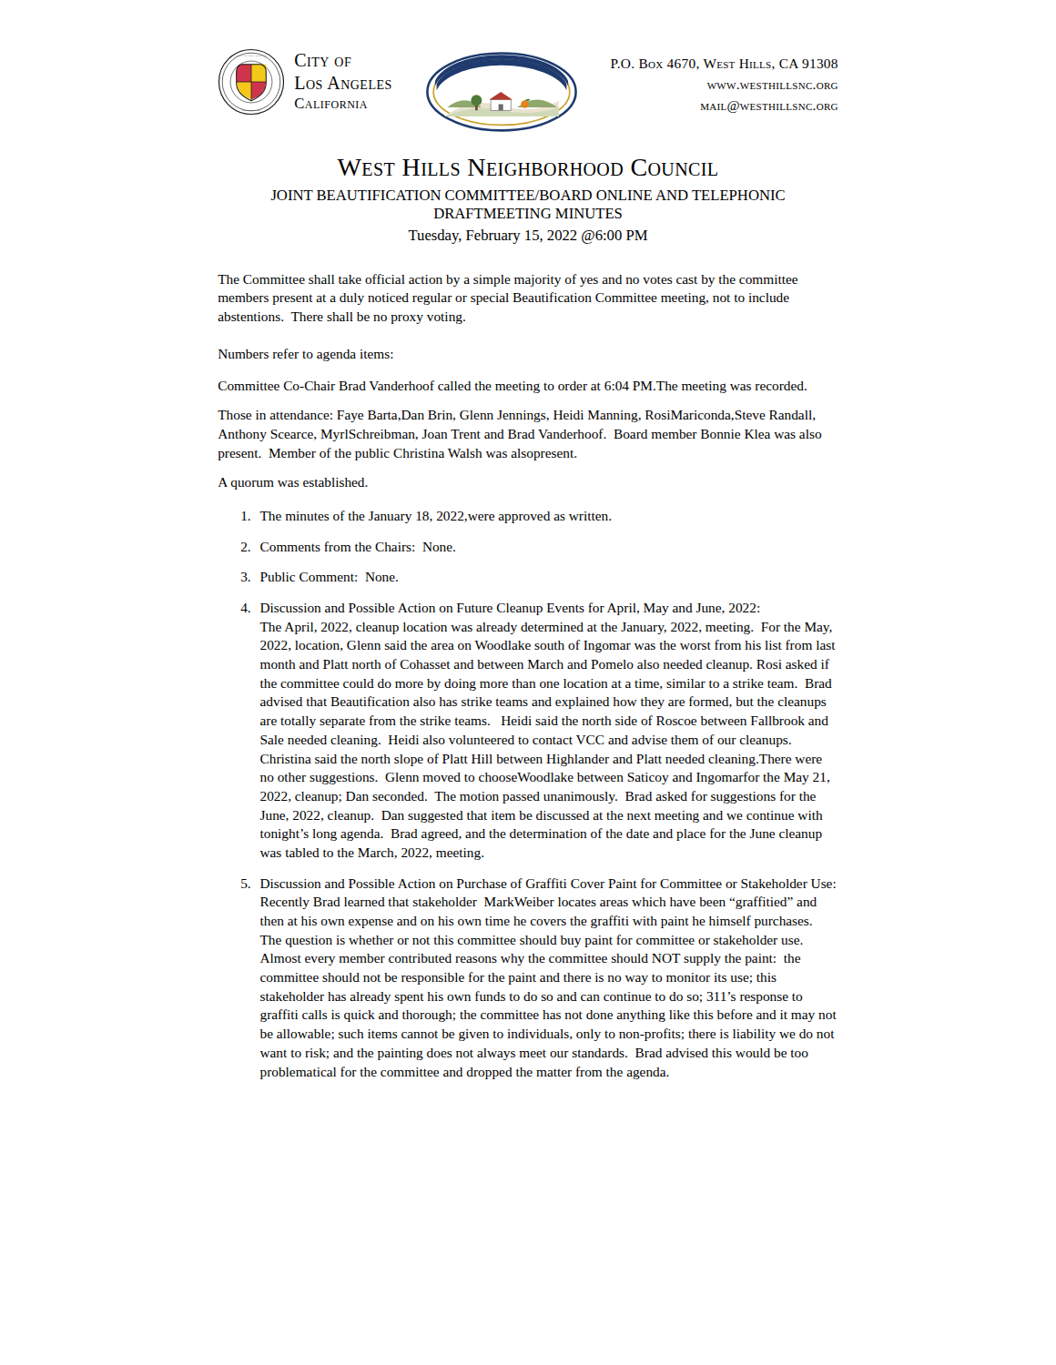CITY OF LOS ANGELES FOUNDED 1781
City of
Los Angeles
California
WEST HILLS NEIGHBORHOOD COUNCIL
P.O. Box 4670, West Hills, CA 91308
www.westhillsnc.org
mail@westhillsnc.org
West Hills Neighborhood Council
Joint Beautification Committee/Board Online and Telephonic
Draftmeeting Minutes
Tuesday, February 15, 2022 @6:00 PM
The Committee shall take official action by a simple majority of yes and no votes cast by the committee members present at a duly noticed regular or special Beautification Committee meeting, not to include abstentions. There shall be no proxy voting.
Numbers refer to agenda items:
Committee Co-Chair Brad Vanderhoof called the meeting to order at 6:04 PM.The meeting was recorded.
Those in attendance: Faye Barta,Dan Brin, Glenn Jennings, Heidi Manning, RosiMariconda,Steve Randall, Anthony Scearce, MyrlSchreibman, Joan Trent and Brad Vanderhoof. Board member Bonnie Klea was also present. Member of the public Christina Walsh was alsopresent.
A quorum was established.
The minutes of the January 18, 2022,were approved as written.
Comments from the Chairs: None.
Public Comment: None.
Discussion and Possible Action on Future Cleanup Events for April, May and June, 2022: The April, 2022, cleanup location was already determined at the January, 2022, meeting. For the May, 2022, location, Glenn said the area on Woodlake south of Ingomar was the worst from his list from last month and Platt north of Cohasset and between March and Pomelo also needed cleanup. Rosi asked if the committee could do more by doing more than one location at a time, similar to a strike team. Brad advised that Beautification also has strike teams and explained how they are formed, but the cleanups are totally separate from the strike teams. Heidi said the north side of Roscoe between Fallbrook and Sale needed cleaning. Heidi also volunteered to contact VCC and advise them of our cleanups. Christina said the north slope of Platt Hill between Highlander and Platt needed cleaning.There were no other suggestions. Glenn moved to chooseWoodlake between Saticoy and Ingomarfor the May 21, 2022, cleanup; Dan seconded. The motion passed unanimously. Brad asked for suggestions for the June, 2022, cleanup. Dan suggested that item be discussed at the next meeting and we continue with tonight’s long agenda. Brad agreed, and the determination of the date and place for the June cleanup was tabled to the March, 2022, meeting.
Discussion and Possible Action on Purchase of Graffiti Cover Paint for Committee or Stakeholder Use: Recently Brad learned that stakeholder MarkWeiber locates areas which have been “graffitied” and then at his own expense and on his own time he covers the graffiti with paint he himself purchases. The question is whether or not this committee should buy paint for committee or stakeholder use. Almost every member contributed reasons why the committee should NOT supply the paint: the committee should not be responsible for the paint and there is no way to monitor its use; this stakeholder has already spent his own funds to do so and can continue to do so; 311’s response to graffiti calls is quick and thorough; the committee has not done anything like this before and it may not be allowable; such items cannot be given to individuals, only to non-profits; there is liability we do not want to risk; and the painting does not always meet our standards. Brad advised this would be too problematical for the committee and dropped the matter from the agenda.